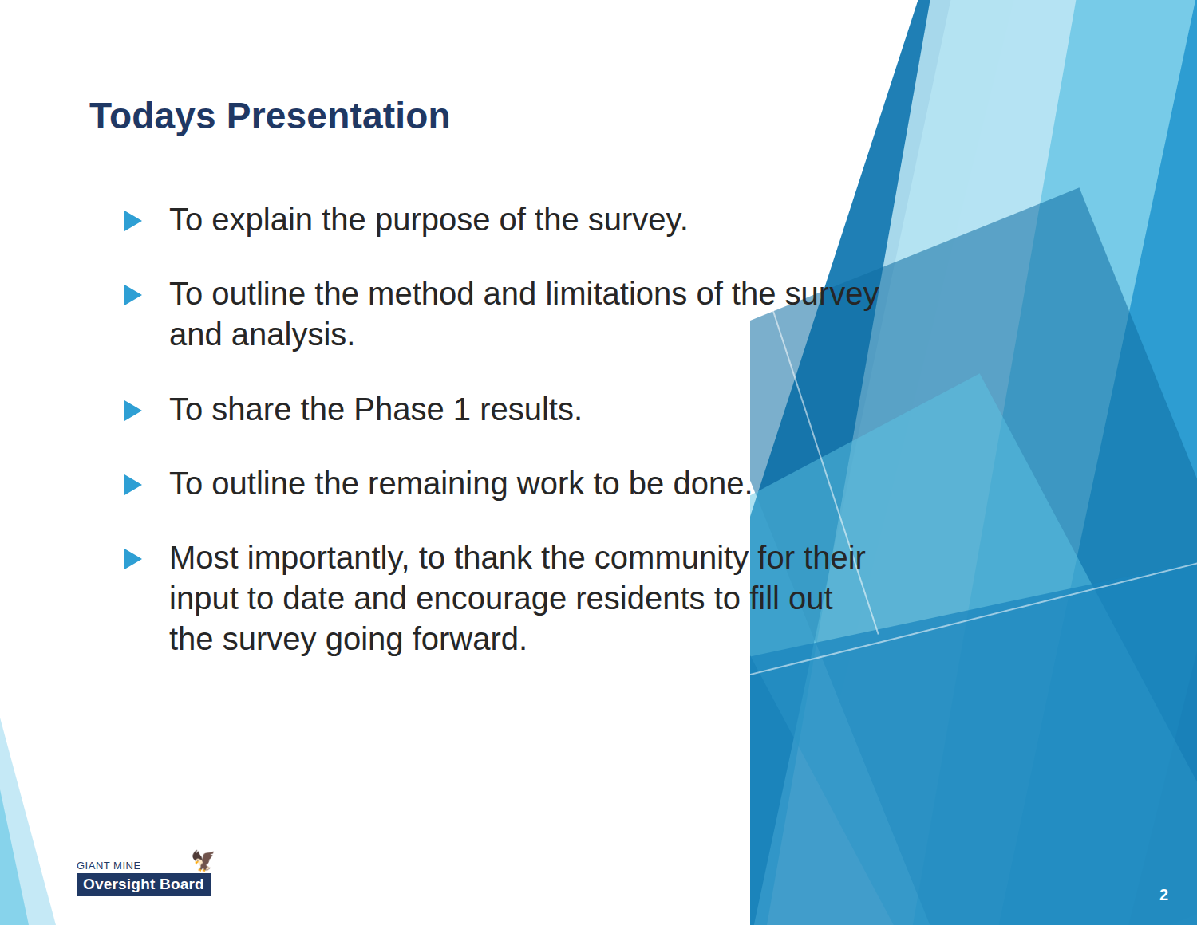Todays Presentation
To explain the purpose of the survey.
To outline the method and limitations of the survey and analysis.
To share the Phase 1 results.
To outline the remaining work to be done.
Most importantly, to thank the community for their input to date and encourage residents to fill out the survey going forward.
GIANT MINE
Oversight Board
🦅
2